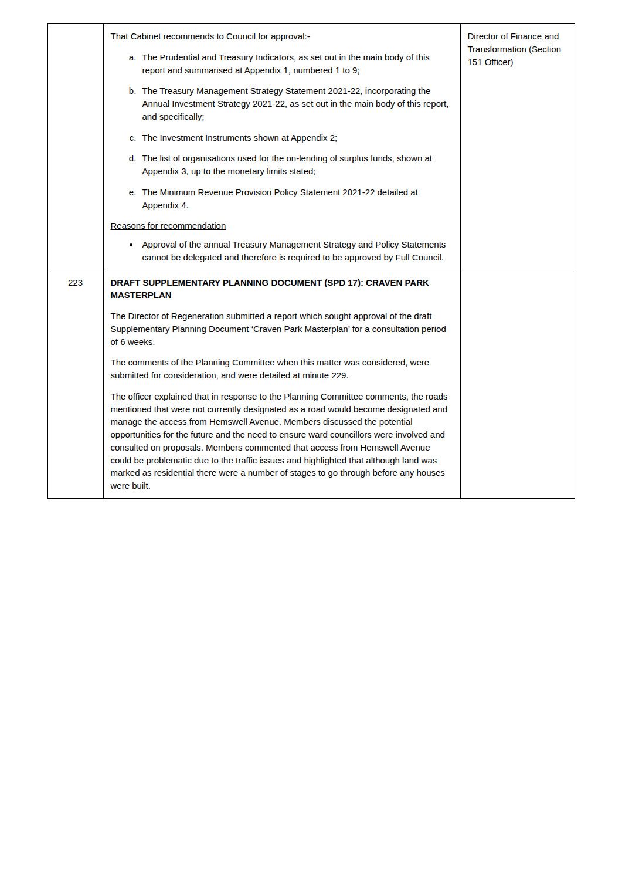| | That Cabinet recommends to Council for approval:- The Prudential and Treasury Indicators, as set out in the main body of this report and summarised at Appendix 1, numbered 1 to 9; The Treasury Management Strategy Statement 2021-22, incorporating the Annual Investment Strategy 2021-22, as set out in the main body of this report, and specifically; The Investment Instruments shown at Appendix 2; The list of organisations used for the on-lending of surplus funds, shown at Appendix 3, up to the monetary limits stated; The Minimum Revenue Provision Policy Statement 2021-22 detailed at Appendix 4. Reasons for recommendation Approval of the annual Treasury Management Strategy and Policy Statements cannot be delegated and therefore is required to be approved by Full Council. | Director of Finance and Transformation (Section 151 Officer) |
| 223 | Draft Supplementary Planning Document (SPD 17): Craven Park Masterplan The Director of Regeneration submitted a report which sought approval of the draft Supplementary Planning Document ‘Craven Park Masterplan’ for a consultation period of 6 weeks. The comments of the Planning Committee when this matter was considered, were submitted for consideration, and were detailed at minute 229. The officer explained that in response to the Planning Committee comments, the roads mentioned that were not currently designated as a road would become designated and manage the access from Hemswell Avenue. Members discussed the potential opportunities for the future and the need to ensure ward councillors were involved and consulted on proposals. Members commented that access from Hemswell Avenue could be problematic due to the traffic issues and highlighted that although land was marked as residential there were a number of stages to go through before any houses were built. | |